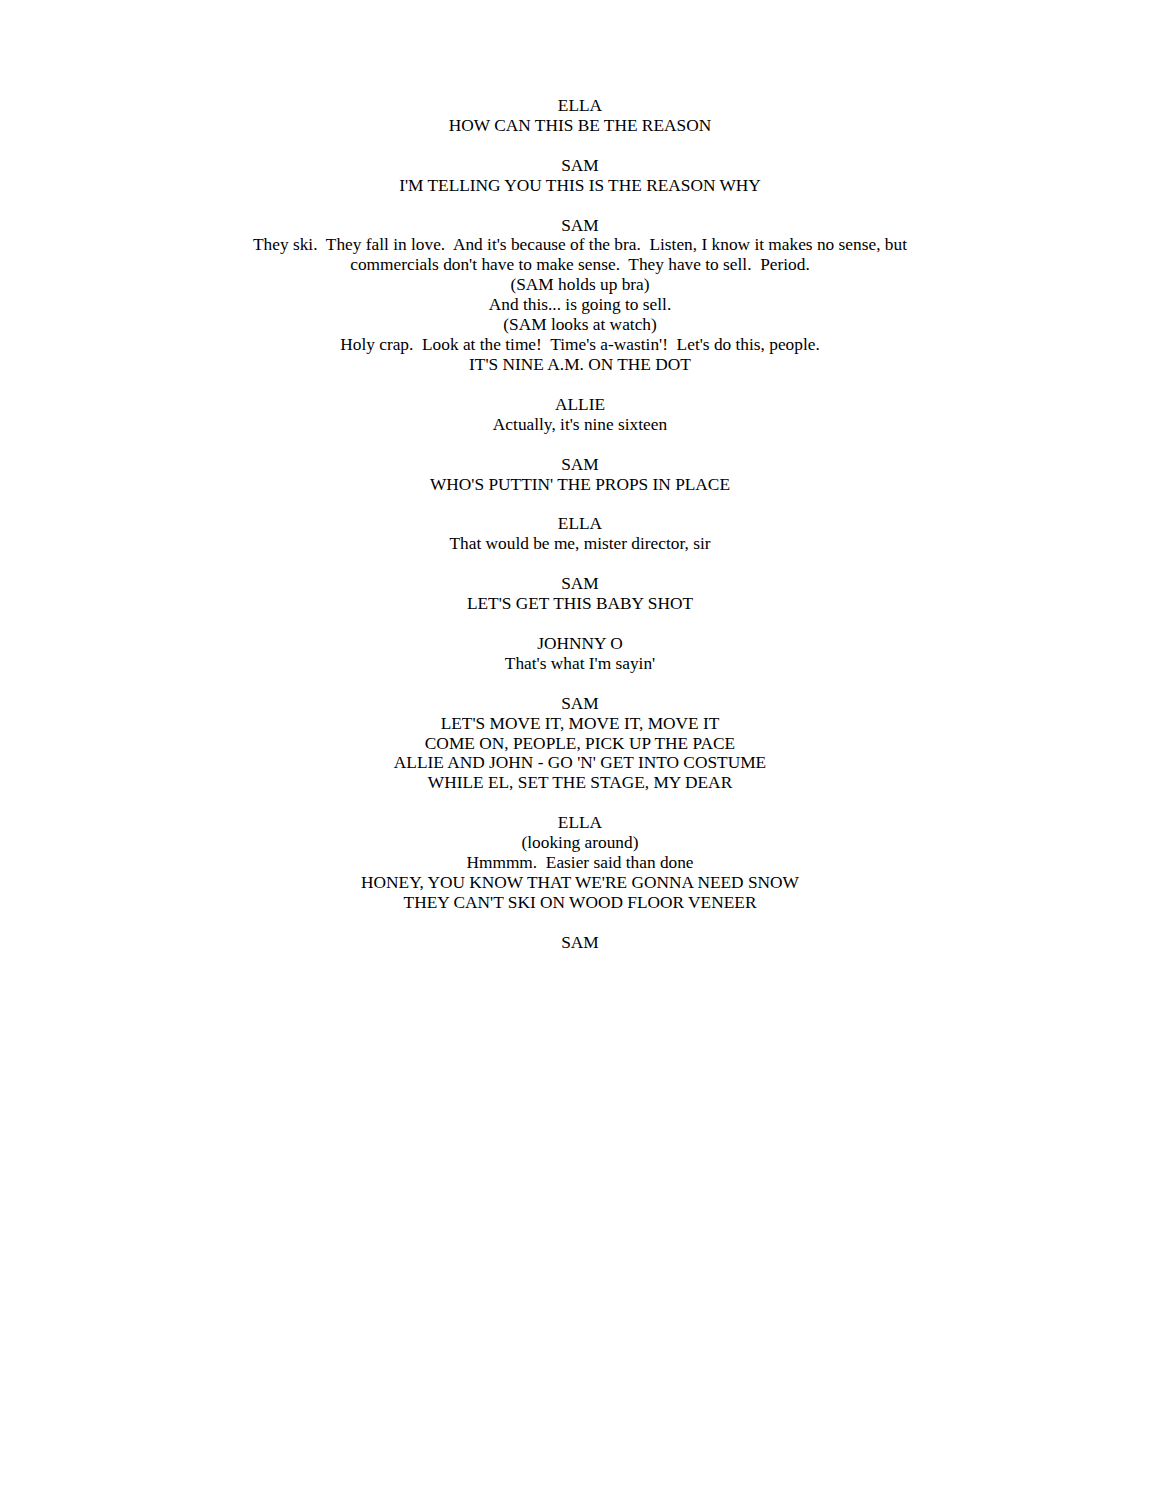ELLA
HOW CAN THIS BE THE REASON
SAM
I'M TELLING YOU THIS IS THE REASON WHY
SAM
They ski. They fall in love. And it's because of the bra. Listen, I know it makes no sense, but
commercials don't have to make sense. They have to sell. Period.
(SAM holds up bra)
And this... is going to sell.
(SAM looks at watch)
Holy crap. Look at the time! Time's a-wastin'! Let's do this, people.
IT'S NINE A.M. ON THE DOT
ALLIE
Actually, it's nine sixteen
SAM
WHO'S PUTTIN' THE PROPS IN PLACE
ELLA
That would be me, mister director, sir
SAM
LET'S GET THIS BABY SHOT
JOHNNY O
That's what I'm sayin'
SAM
LET'S MOVE IT, MOVE IT, MOVE IT
COME ON, PEOPLE, PICK UP THE PACE
ALLIE AND JOHN - GO 'N' GET INTO COSTUME
WHILE EL, SET THE STAGE, MY DEAR
ELLA
(looking around)
Hmmmm. Easier said than done
HONEY, YOU KNOW THAT WE'RE GONNA NEED SNOW
THEY CAN'T SKI ON WOOD FLOOR VENEER
SAM